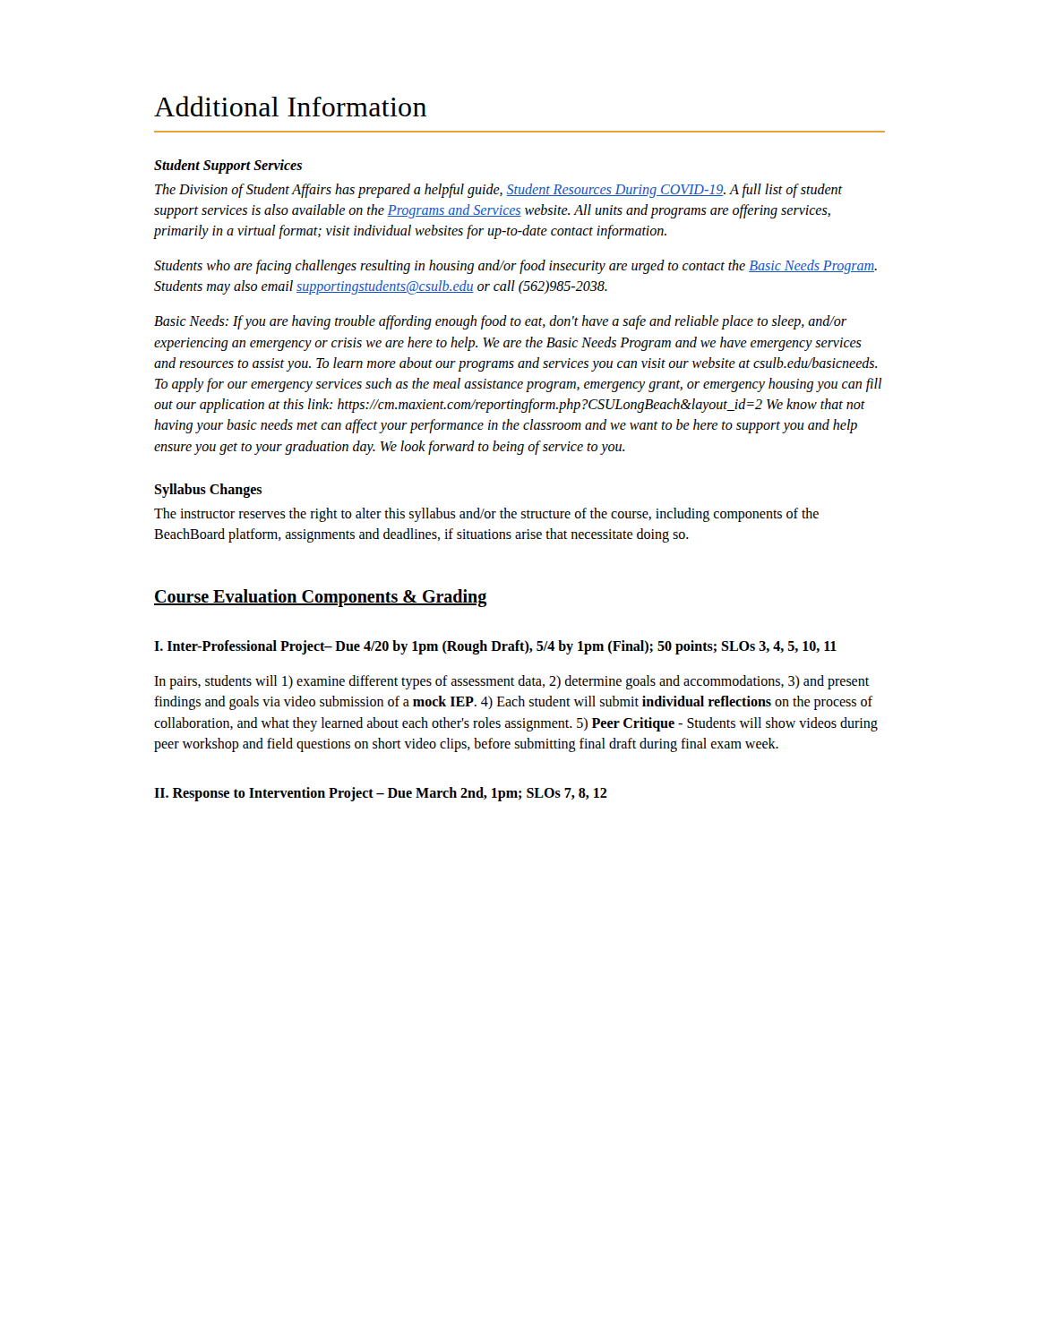Additional Information
Student Support Services
The Division of Student Affairs has prepared a helpful guide, Student Resources During COVID-19. A full list of student support services is also available on the Programs and Services website. All units and programs are offering services, primarily in a virtual format; visit individual websites for up-to-date contact information.
Students who are facing challenges resulting in housing and/or food insecurity are urged to contact the Basic Needs Program. Students may also email supportingstudents@csulb.edu or call (562)985-2038.
Basic Needs: If you are having trouble affording enough food to eat, don't have a safe and reliable place to sleep, and/or experiencing an emergency or crisis we are here to help. We are the Basic Needs Program and we have emergency services and resources to assist you. To learn more about our programs and services you can visit our website at csulb.edu/basicneeds. To apply for our emergency services such as the meal assistance program, emergency grant, or emergency housing you can fill out our application at this link: https://cm.maxient.com/reportingform.php?CSULongBeach&layout_id=2 We know that not having your basic needs met can affect your performance in the classroom and we want to be here to support you and help ensure you get to your graduation day. We look forward to being of service to you.
Syllabus Changes
The instructor reserves the right to alter this syllabus and/or the structure of the course, including components of the BeachBoard platform, assignments and deadlines, if situations arise that necessitate doing so.
Course Evaluation Components & Grading
I. Inter-Professional Project– Due 4/20 by 1pm (Rough Draft), 5/4 by 1pm (Final); 50 points; SLOs 3, 4, 5, 10, 11
In pairs, students will 1) examine different types of assessment data, 2) determine goals and accommodations, 3) and present findings and goals via video submission of a mock IEP. 4) Each student will submit individual reflections on the process of collaboration, and what they learned about each other's roles assignment. 5) Peer Critique - Students will show videos during peer workshop and field questions on short video clips, before submitting final draft during final exam week.
II. Response to Intervention Project – Due March 2nd, 1pm; SLOs 7, 8, 12